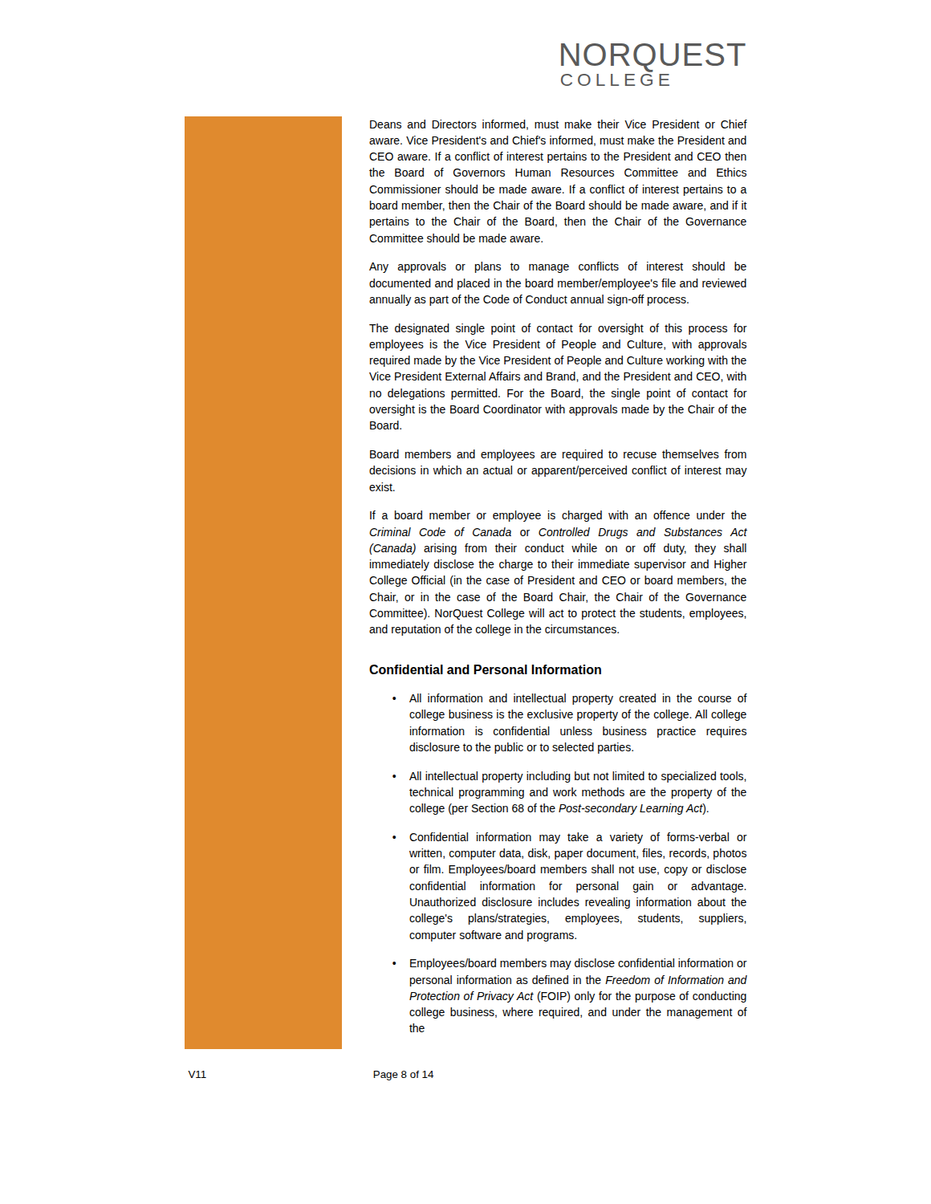NORQUEST
COLLEGE
Deans and Directors informed, must make their Vice President or Chief aware. Vice President's and Chief's informed, must make the President and CEO aware. If a conflict of interest pertains to the President and CEO then the Board of Governors Human Resources Committee and Ethics Commissioner should be made aware. If a conflict of interest pertains to a board member, then the Chair of the Board should be made aware, and if it pertains to the Chair of the Board, then the Chair of the Governance Committee should be made aware.
Any approvals or plans to manage conflicts of interest should be documented and placed in the board member/employee's file and reviewed annually as part of the Code of Conduct annual sign-off process.
The designated single point of contact for oversight of this process for employees is the Vice President of People and Culture, with approvals required made by the Vice President of People and Culture working with the Vice President External Affairs and Brand, and the President and CEO, with no delegations permitted. For the Board, the single point of contact for oversight is the Board Coordinator with approvals made by the Chair of the Board.
Board members and employees are required to recuse themselves from decisions in which an actual or apparent/perceived conflict of interest may exist.
If a board member or employee is charged with an offence under the Criminal Code of Canada or Controlled Drugs and Substances Act (Canada) arising from their conduct while on or off duty, they shall immediately disclose the charge to their immediate supervisor and Higher College Official (in the case of President and CEO or board members, the Chair, or in the case of the Board Chair, the Chair of the Governance Committee). NorQuest College will act to protect the students, employees, and reputation of the college in the circumstances.
Confidential and Personal Information
All information and intellectual property created in the course of college business is the exclusive property of the college. All college information is confidential unless business practice requires disclosure to the public or to selected parties.
All intellectual property including but not limited to specialized tools, technical programming and work methods are the property of the college (per Section 68 of the Post-secondary Learning Act).
Confidential information may take a variety of forms-verbal or written, computer data, disk, paper document, files, records, photos or film. Employees/board members shall not use, copy or disclose confidential information for personal gain or advantage. Unauthorized disclosure includes revealing information about the college's plans/strategies, employees, students, suppliers, computer software and programs.
Employees/board members may disclose confidential information or personal information as defined in the Freedom of Information and Protection of Privacy Act (FOIP) only for the purpose of conducting college business, where required, and under the management of the
V11
Page 8 of 14